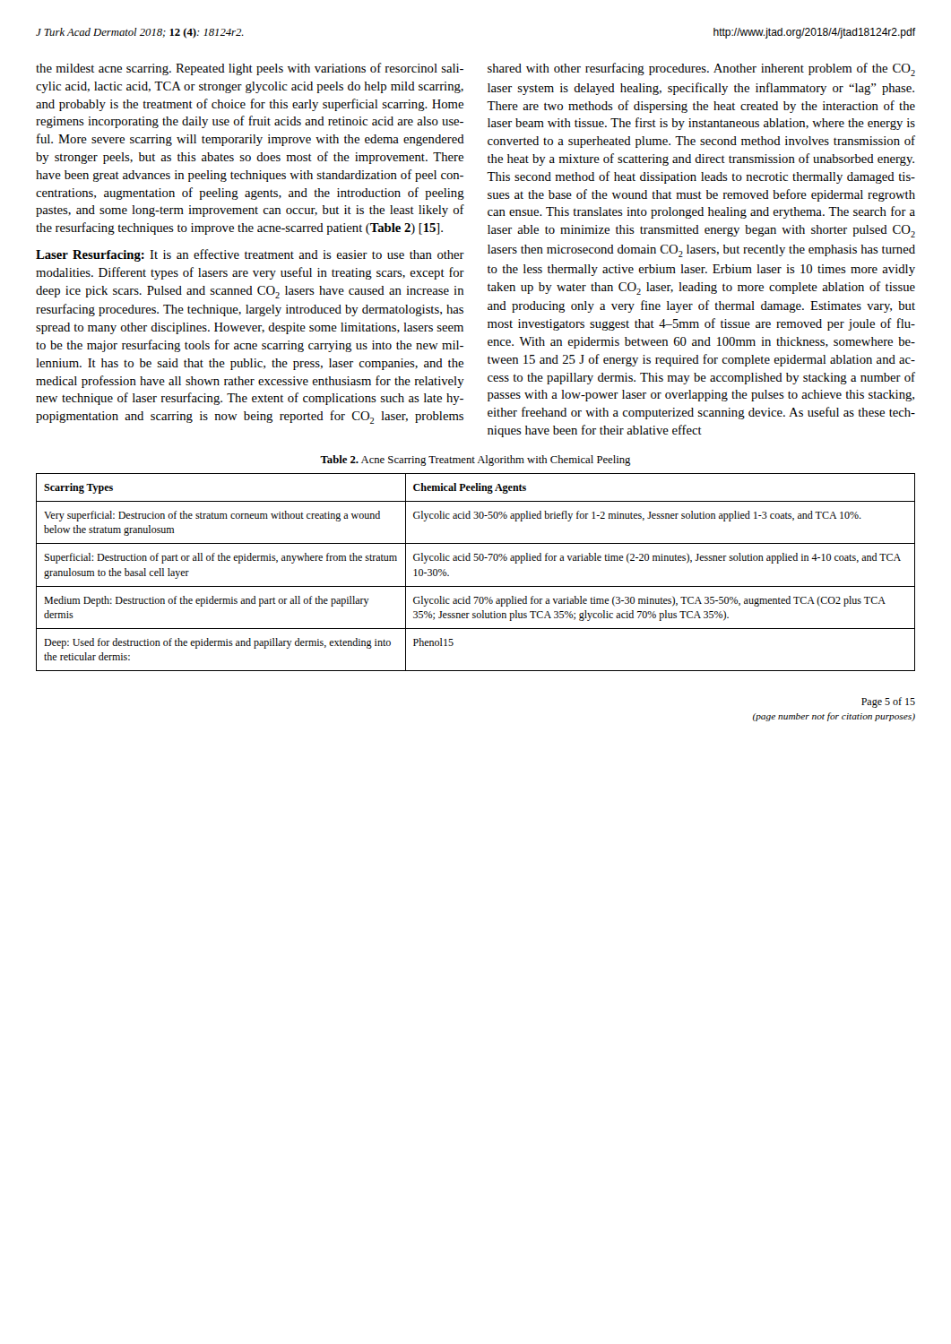J Turk Acad Dermatol 2018; 12 (4): 18124r2.
http://www.jtad.org/2018/4/jtad18124r2.pdf
the mildest acne scarring. Repeated light peels with variations of resorcinol salicylic acid, lactic acid, TCA or stronger glycolic acid peels do help mild scarring, and probably is the treatment of choice for this early superficial scarring. Home regimens incorporating the daily use of fruit acids and retinoic acid are also useful. More severe scarring will temporarily improve with the edema engendered by stronger peels, but as this abates so does most of the improvement. There have been great advances in peeling techniques with standardization of peel concentrations, augmentation of peeling agents, and the introduction of peeling pastes, and some long-term improvement can occur, but it is the least likely of the resurfacing techniques to improve the acne-scarred patient (Table 2) [15].
Laser Resurfacing: It is an effective treatment and is easier to use than other modalities. Different types of lasers are very useful in treating scars, except for deep ice pick scars. Pulsed and scanned CO2 lasers have caused an increase in resurfacing procedures. The technique, largely introduced by dermatologists, has spread to many other disciplines. However, despite some limitations, lasers seem to be the major resurfacing tools for acne scarring carrying us into the new millennium. It has to be said that the public, the press, laser companies, and the medical profession have all shown rather excessive enthusiasm for the relatively new technique of laser resurfacing. The extent of complications such as late hypopigmentation and scarring is now being reported for CO2 laser, problems shared with other resurfacing procedures. Another inherent problem of the CO2 laser system is delayed healing, specifically the inflammatory or “lag” phase. There are two methods of dispersing the heat created by the interaction of the laser beam with tissue. The first is by instantaneous ablation, where the energy is converted to a superheated plume. The second method involves transmission of the heat by a mixture of scattering and direct transmission of unabsorbed energy. This second method of heat dissipation leads to necrotic thermally damaged tissues at the base of the wound that must be removed before epidermal regrowth can ensue. This translates into prolonged healing and erythema. The search for a laser able to minimize this transmitted energy began with shorter pulsed CO2 lasers then microsecond domain CO2 lasers, but recently the emphasis has turned to the less thermally active erbium laser. Erbium laser is 10 times more avidly taken up by water than CO2 laser, leading to more complete ablation of tissue and producing only a very fine layer of thermal damage. Estimates vary, but most investigators suggest that 4–5mm of tissue are removed per joule of fluence. With an epidermis between 60 and 100mm in thickness, somewhere between 15 and 25 J of energy is required for complete epidermal ablation and access to the papillary dermis. This may be accomplished by stacking a number of passes with a low-power laser or overlapping the pulses to achieve this stacking, either freehand or with a computerized scanning device. As useful as these techniques have been for their ablative effect
Table 2. Acne Scarring Treatment Algorithm with Chemical Peeling
| Scarring Types | Chemical Peeling Agents |
| --- | --- |
| Very superficial: Destrucion of the stratum corneum without creating a wound below the stratum granulosum | Glycolic acid 30-50% applied briefly for 1-2 minutes, Jessner solution applied 1-3 coats, and TCA 10%. |
| Superficial: Destruction of part or all of the epidermis, anywhere from the stratum granulosum to the basal cell layer | Glycolic acid 50-70% applied for a variable time (2-20 minutes), Jessner solution applied in 4-10 coats, and TCA 10-30%. |
| Medium Depth: Destruction of the epidermis and part or all of the papillary dermis | Glycolic acid 70% applied for a variable time (3-30 minutes), TCA 35-50%, augmented TCA (CO2 plus TCA 35%; Jessner solution plus TCA 35%; glycolic acid 70% plus TCA 35%). |
| Deep: Used for destruction of the epidermis and papillary dermis, extending into the reticular dermis: | Phenol15 |
Page 5 of 15 (page number not for citation purposes)